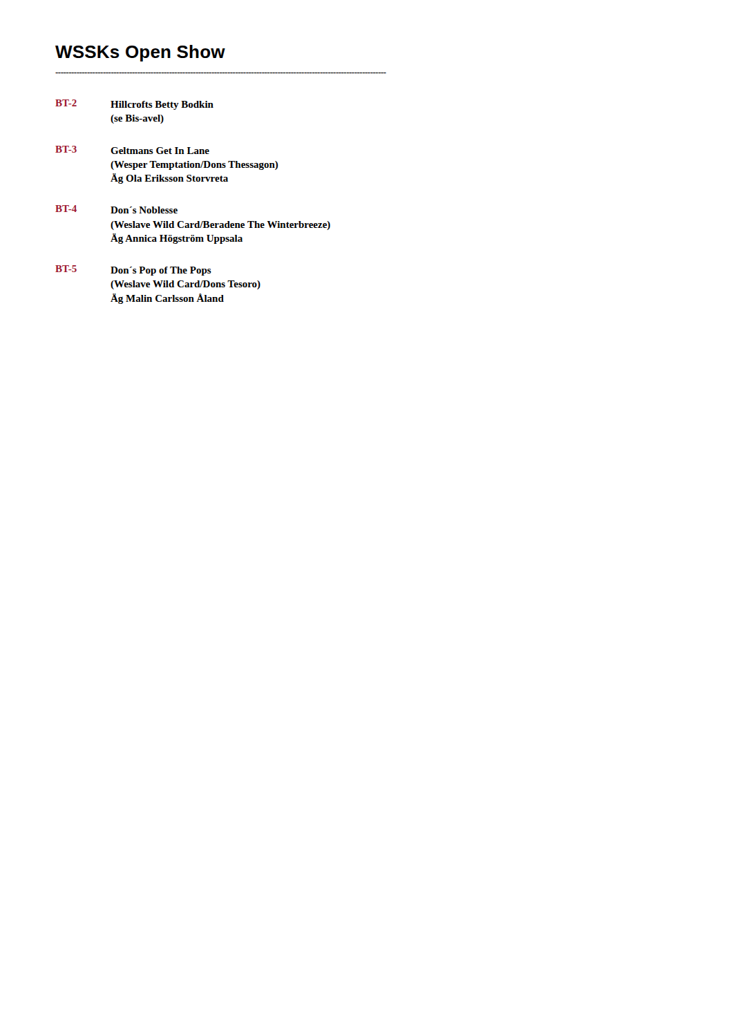WSSKs Open Show
-----------------------------------------------------------------------------------------------------------------------------
BT-2
Hillcrofts Betty Bodkin
(se Bis-avel)
BT-3
Geltmans Get In Lane
(Wesper Temptation/Dons Thessagon)
Äg Ola Eriksson Storvreta
BT-4
Don´s Noblesse
(Weslave Wild Card/Beradene The Winterbreeze)
Äg Annica Högström Uppsala
BT-5
Don´s Pop of The Pops
(Weslave Wild Card/Dons Tesoro)
Äg Malin Carlsson Åland